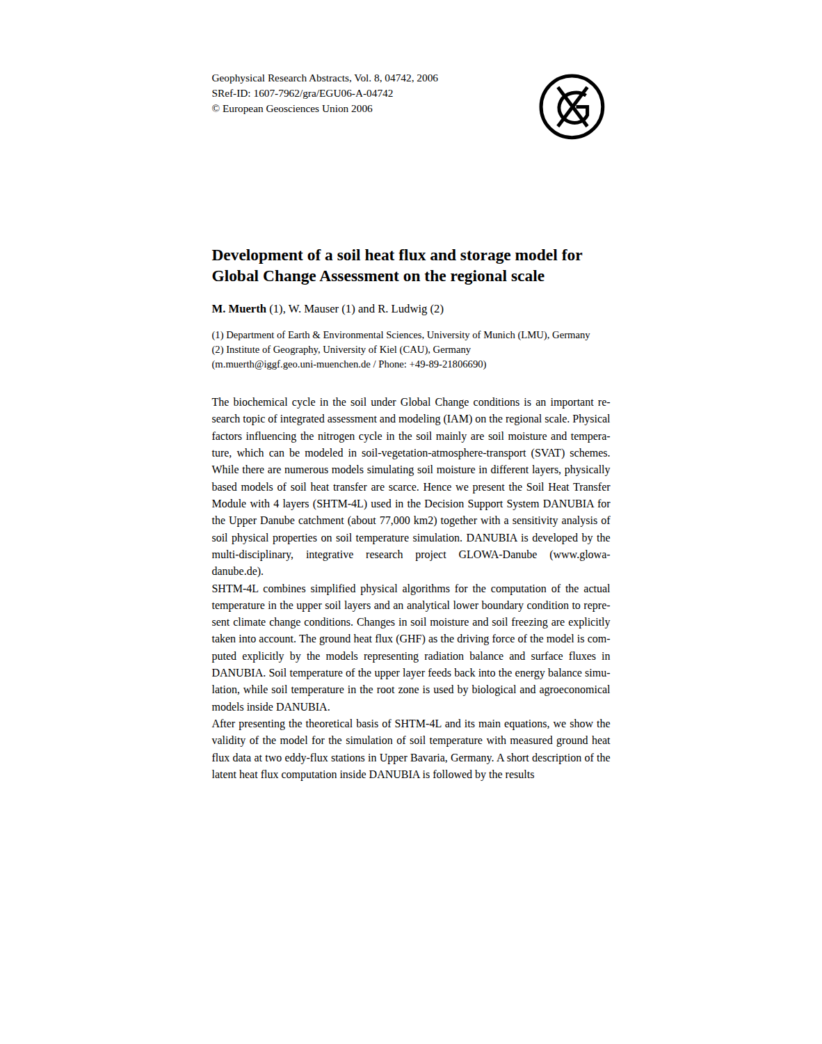Geophysical Research Abstracts, Vol. 8, 04742, 2006
SRef-ID: 1607-7962/gra/EGU06-A-04742
© European Geosciences Union 2006
Development of a soil heat flux and storage model for
Global Change Assessment on the regional scale
M. Muerth (1), W. Mauser (1) and R. Ludwig (2)
(1) Department of Earth & Environmental Sciences, University of Munich (LMU), Germany
(2) Institute of Geography, University of Kiel (CAU), Germany
(m.muerth@iggf.geo.uni-muenchen.de / Phone: +49-89-21806690)
The biochemical cycle in the soil under Global Change conditions is an important research topic of integrated assessment and modeling (IAM) on the regional scale. Physical factors influencing the nitrogen cycle in the soil mainly are soil moisture and temperature, which can be modeled in soil-vegetation-atmosphere-transport (SVAT) schemes. While there are numerous models simulating soil moisture in different layers, physically based models of soil heat transfer are scarce. Hence we present the Soil Heat Transfer Module with 4 layers (SHTM-4L) used in the Decision Support System DANUBIA for the Upper Danube catchment (about 77,000 km2) together with a sensitivity analysis of soil physical properties on soil temperature simulation. DANUBIA is developed by the multi-disciplinary, integrative research project GLOWA-Danube (www.glowa-danube.de).
SHTM-4L combines simplified physical algorithms for the computation of the actual temperature in the upper soil layers and an analytical lower boundary condition to represent climate change conditions. Changes in soil moisture and soil freezing are explicitly taken into account. The ground heat flux (GHF) as the driving force of the model is computed explicitly by the models representing radiation balance and surface fluxes in DANUBIA. Soil temperature of the upper layer feeds back into the energy balance simulation, while soil temperature in the root zone is used by biological and agroeconomical models inside DANUBIA.
After presenting the theoretical basis of SHTM-4L and its main equations, we show the validity of the model for the simulation of soil temperature with measured ground heat flux data at two eddy-flux stations in Upper Bavaria, Germany. A short description of the latent heat flux computation inside DANUBIA is followed by the results